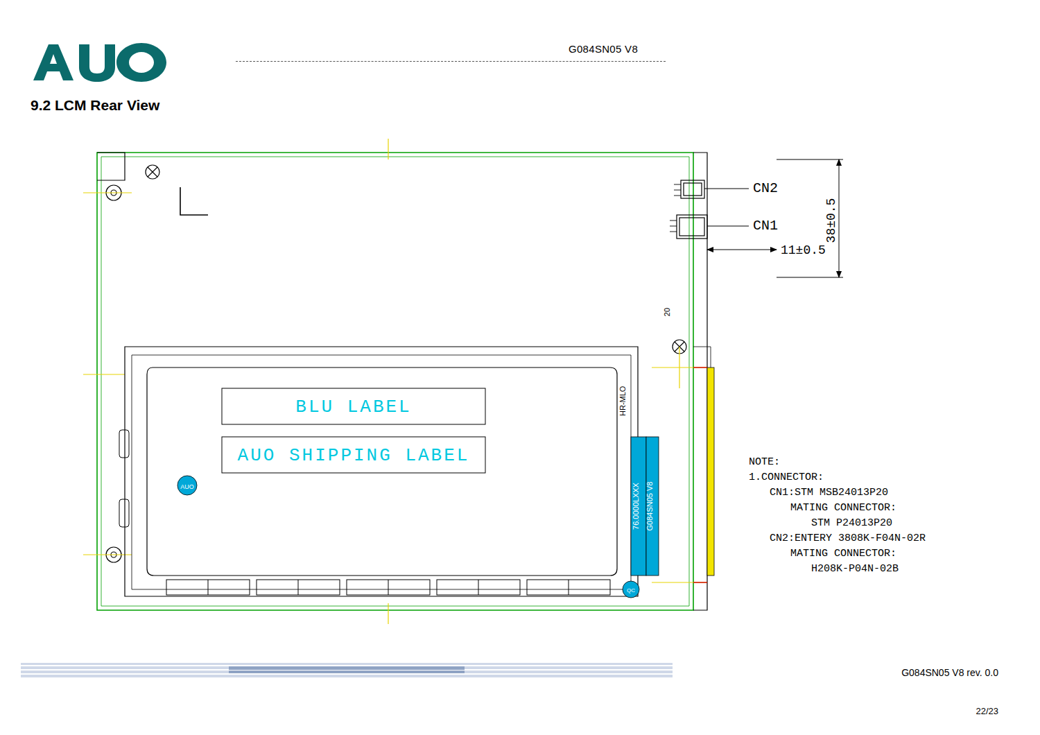G084SN05 V8
9.2 LCM Rear View
BLU LABEL AUO SHIPPING LABEL 76.0000LXXX G084SN05 V8 HR-MLO AUO QC CN2 CN1 38±0.5 11±0.5 20 NOTE: 1.CONNECTOR: CN1:STM MSB24013P20 MATING CONNECTOR: STM P24013P20 CN2:ENTERY 3808K-F04N-02R MATING CONNECTOR: H208K-P04N-02B
G084SN05 V8 rev. 0.0
22/23